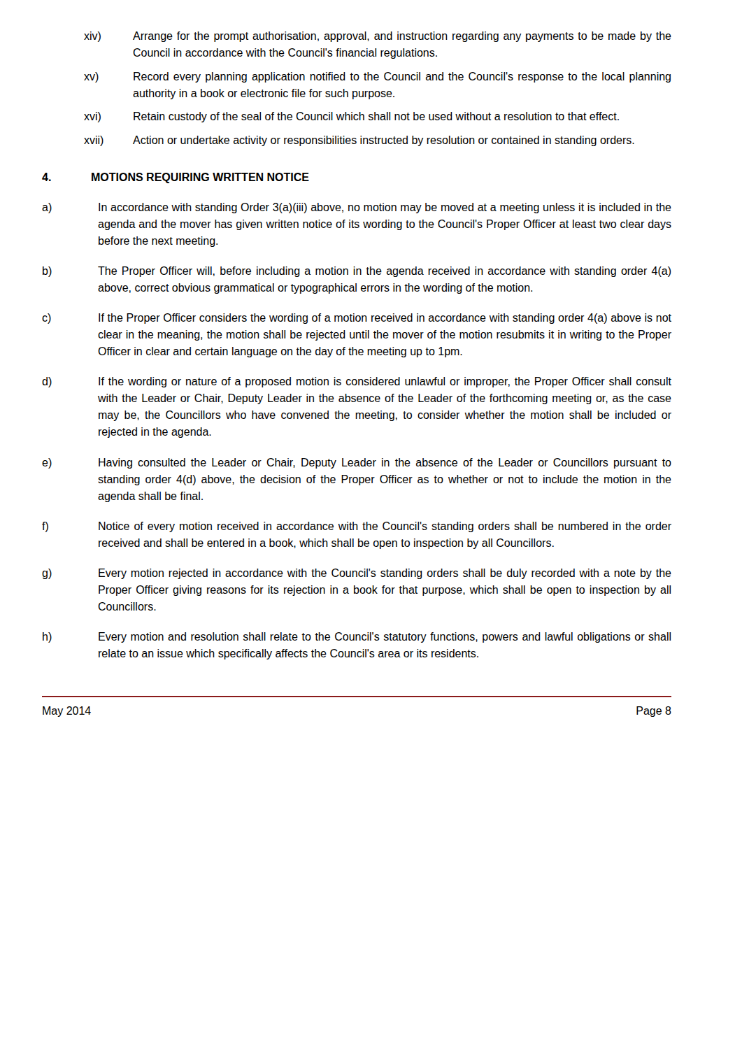xiv)
Arrange for the prompt authorisation, approval, and instruction regarding any payments to be made by the Council in accordance with the Council's financial regulations.
xv)
Record every planning application notified to the Council and the Council's response to the local planning authority in a book or electronic file for such purpose.
xvi)
Retain custody of the seal of the Council which shall not be used without a resolution to that effect.
xvii)
Action or undertake activity or responsibilities instructed by resolution or contained in standing orders.
4. MOTIONS REQUIRING WRITTEN NOTICE
a)
In accordance with standing Order 3(a)(iii) above, no motion may be moved at a meeting unless it is included in the agenda and the mover has given written notice of its wording to the Council's Proper Officer at least two clear days before the next meeting.
b)
The Proper Officer will, before including a motion in the agenda received in accordance with standing order 4(a) above, correct obvious grammatical or typographical errors in the wording of the motion.
c)
If the Proper Officer considers the wording of a motion received in accordance with standing order 4(a) above is not clear in the meaning, the motion shall be rejected until the mover of the motion resubmits it in writing to the Proper Officer in clear and certain language on the day of the meeting up to 1pm.
d)
If the wording or nature of a proposed motion is considered unlawful or improper, the Proper Officer shall consult with the Leader or Chair, Deputy Leader in the absence of the Leader of the forthcoming meeting or, as the case may be, the Councillors who have convened the meeting, to consider whether the motion shall be included or rejected in the agenda.
e)
Having consulted the Leader or Chair, Deputy Leader in the absence of the Leader or Councillors pursuant to standing order 4(d) above, the decision of the Proper Officer as to whether or not to include the motion in the agenda shall be final.
f)
Notice of every motion received in accordance with the Council's standing orders shall be numbered in the order received and shall be entered in a book, which shall be open to inspection by all Councillors.
g)
Every motion rejected in accordance with the Council's standing orders shall be duly recorded with a note by the Proper Officer giving reasons for its rejection in a book for that purpose, which shall be open to inspection by all Councillors.
h)
Every motion and resolution shall relate to the Council's statutory functions, powers and lawful obligations or shall relate to an issue which specifically affects the Council's area or its residents.
May 2014 Page 8